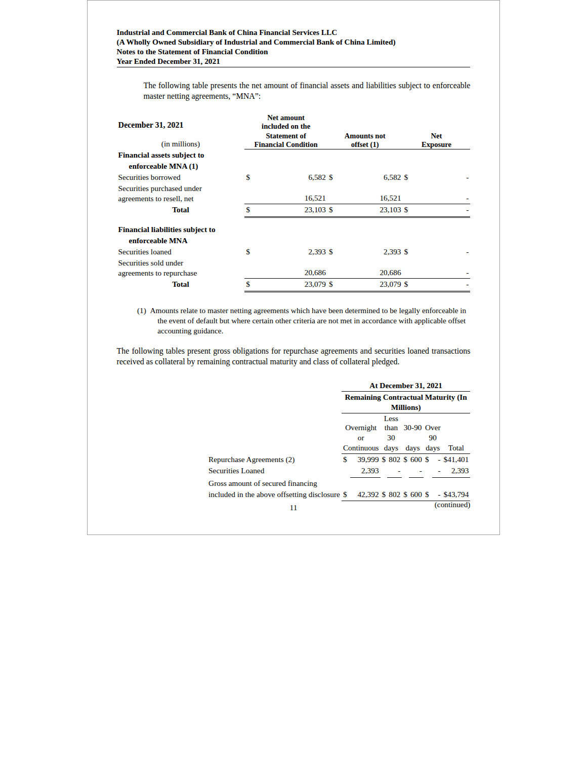Industrial and Commercial Bank of China Financial Services LLC
(A Wholly Owned Subsidiary of Industrial and Commercial Bank of China Limited)
Notes to the Statement of Financial Condition
Year Ended December 31, 2021
The following table presents the net amount of financial assets and liabilities subject to enforceable master netting agreements, “MNA”:
| December 31, 2021 | Net amount included on the | | |
| (in millions) | Statement of Financial Condition | Amounts not offset (1) | Net Exposure |
| Financial assets subject to | |
| enforceable MNA (1) | |
| Securities borrowed | $ | 6,582 | $ | 6,582 | $ | - |
| Securities purchased under agreements to resell, net | | 16,521 | | 16,521 | | - |
| Total | $ | 23,103 | $ | 23,103 | $ | - |
| Financial liabilities subject to | |
| enforceable MNA | |
| Securities loaned | $ | 2,393 | $ | 2,393 | $ | - |
| Securities sold under agreements to repurchase | | 20,686 | | 20,686 | | - |
| Total | $ | 23,079 | $ | 23,079 | $ | - |
(1) Amounts relate to master netting agreements which have been determined to be legally enforceable in the event of default but where certain other criteria are not met in accordance with applicable offset accounting guidance.
The following tables present gross obligations for repurchase agreements and securities loaned transactions received as collateral by remaining contractual maturity and class of collateral pledged.
| | At December 31, 2021 |
| | Remaining Contractual Maturity (In Millions) |
| | Overnight | Less than | 30-90 | Over | |
| | or Continuous | 30 days | days | 90 days | Total |
| Repurchase Agreements (2) | $ | 39,999 | $ | 802 | $ | 600 | $ | - | $41,401 |
| Securities Loaned | | 2,393 | | - | | - | | - | 2,393 |
| Gross amount of secured financing | |
| included in the above offsetting disclosure | $ | 42,392 | $ | 802 | $ | 600 | $ | - | $43,794 |
(continued)
11